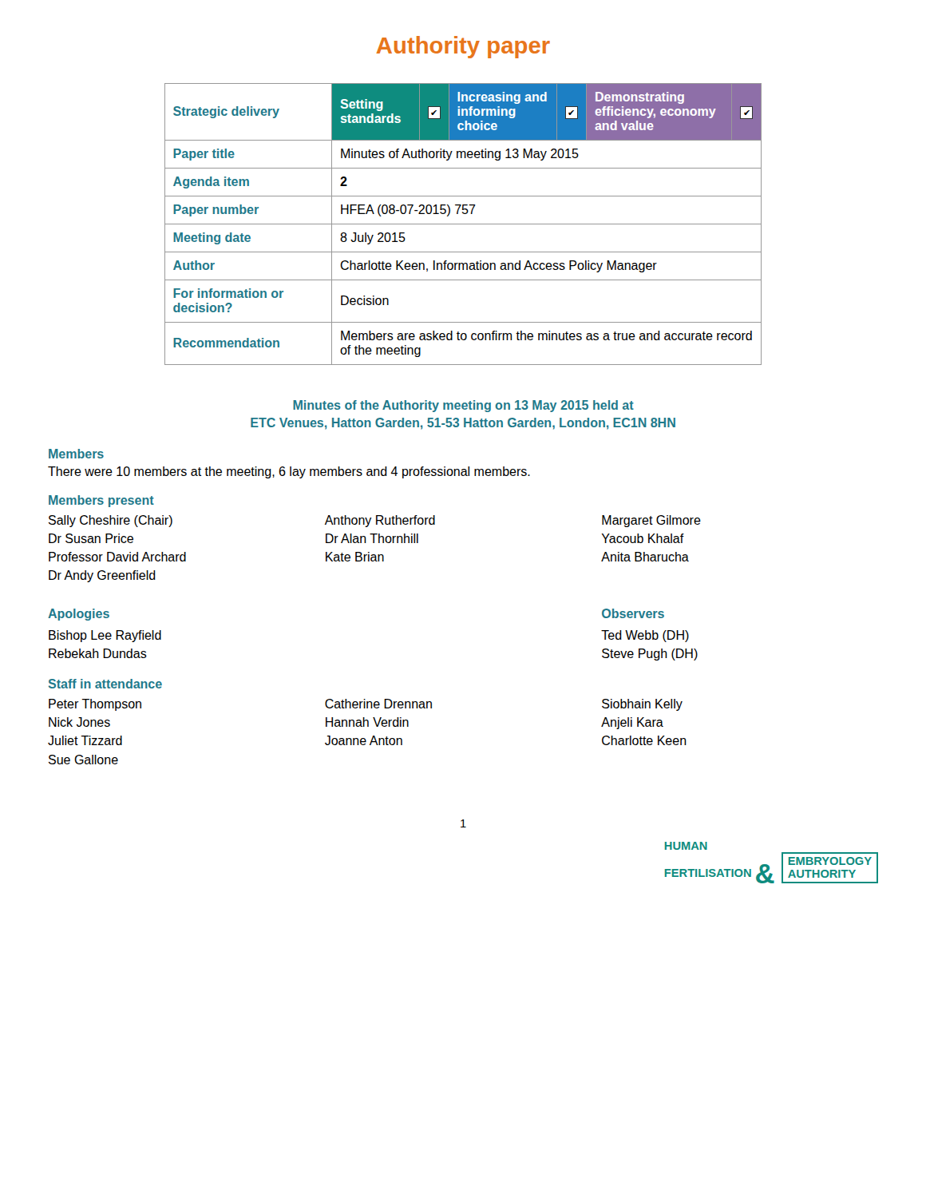Authority paper
| Strategic delivery | Setting standards | ✔ | Increasing and informing choice | ✔ | Demonstrating efficiency, economy and value | ✔ |
| Paper title | Minutes of Authority meeting 13 May 2015 |
| Agenda item | 2 |
| Paper number | HFEA (08-07-2015) 757 |
| Meeting date | 8 July 2015 |
| Author | Charlotte Keen, Information and Access Policy Manager |
| For information or decision? | Decision |
| Recommendation | Members are asked to confirm the minutes as a true and accurate record of the meeting |
Minutes of the Authority meeting on 13 May 2015 held at
ETC Venues, Hatton Garden, 51-53 Hatton Garden, London, EC1N 8HN
Members
There were 10 members at the meeting, 6 lay members and 4 professional members.
Members present
| Sally Cheshire (Chair) Dr Susan Price Professor David Archard Dr Andy Greenfield | Anthony Rutherford Dr Alan Thornhill Kate Brian | Margaret Gilmore Yacoub Khalaf Anita Bharucha |
| Apologies Bishop Lee Rayfield Rebekah Dundas | | Observers Ted Webb (DH) Steve Pugh (DH) |
Staff in attendance
| Peter Thompson Nick Jones Juliet Tizzard Sue Gallone | Catherine Drennan Hannah Verdin Joanne Anton | Siobhain Kelly Anjeli Kara Charlotte Keen |
1
HUMAN
FERTILISATION & EMBRYOLOGY
AUTHORITY